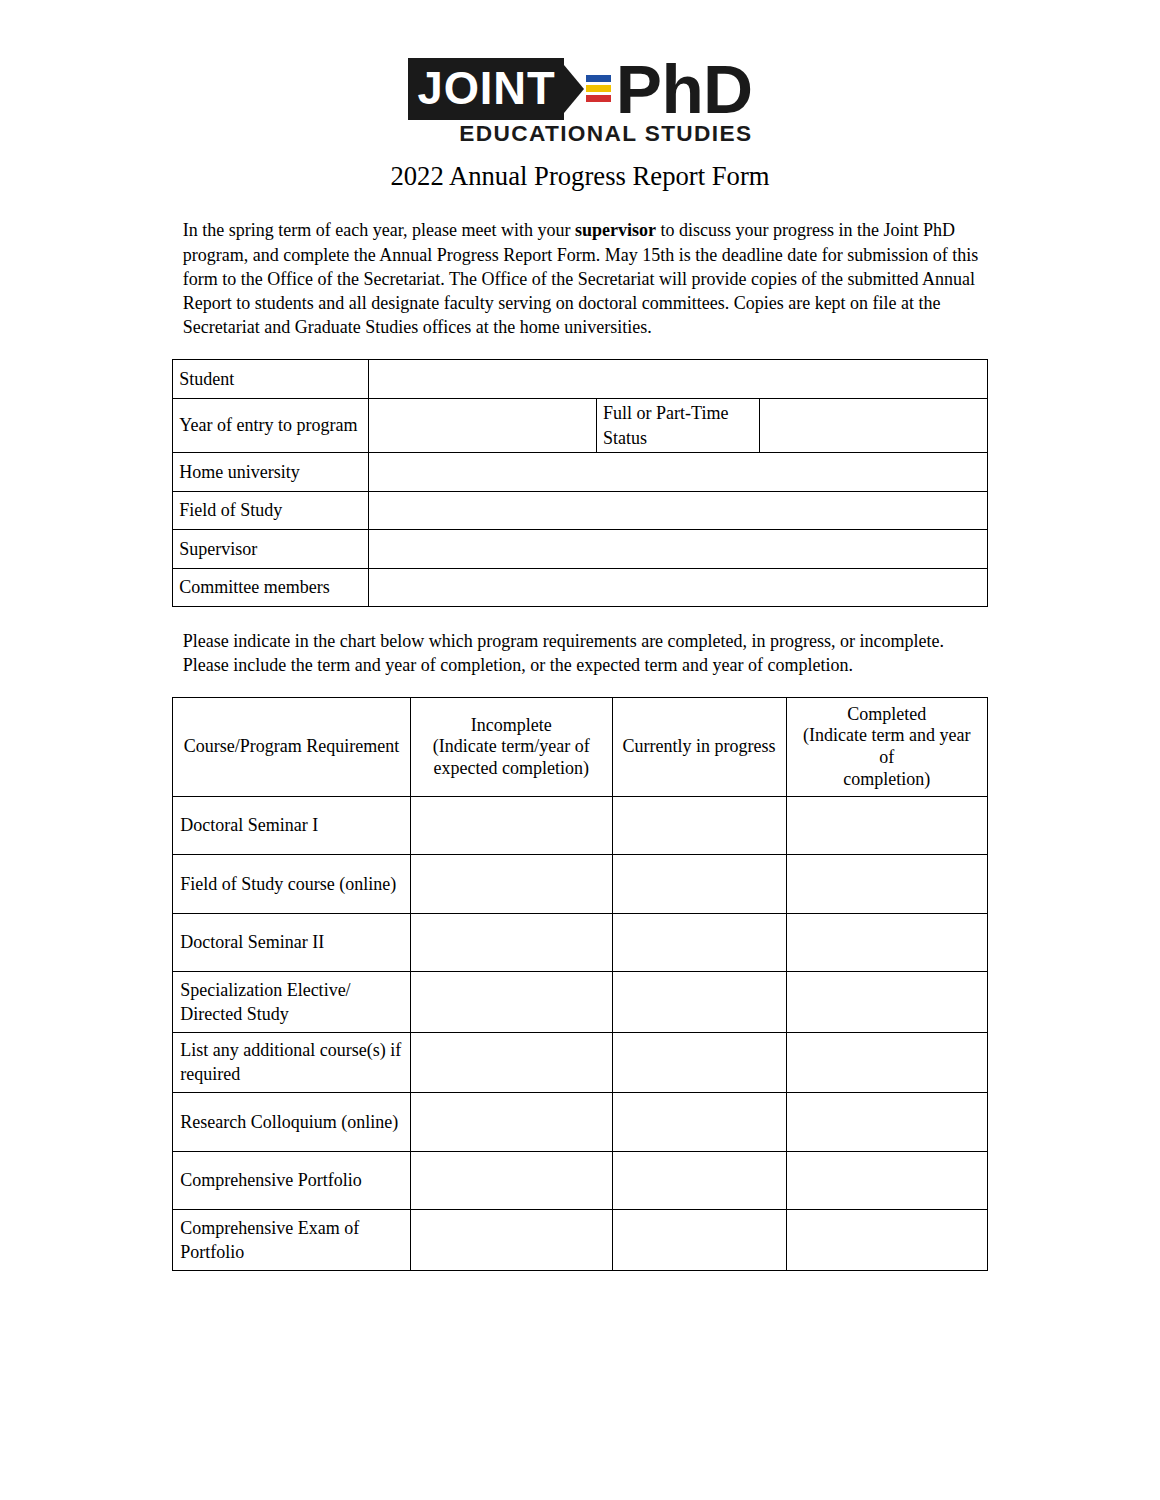JOINT
PhD
EDUCATIONAL STUDIES
2022 Annual Progress Report Form
In the spring term of each year, please meet with your supervisor to discuss your progress in the Joint PhD program, and complete the Annual Progress Report Form. May 15th is the deadline date for submission of this form to the Office of the Secretariat. The Office of the Secretariat will provide copies of the submitted Annual Report to students and all designate faculty serving on doctoral committees. Copies are kept on file at the Secretariat and Graduate Studies offices at the home universities.
| Student | |
| Year of entry to program | | Full or Part-Time Status | |
| Home university | |
| Field of Study | |
| Supervisor | |
| Committee members | |
Please indicate in the chart below which program requirements are completed, in progress, or incomplete. Please include the term and year of completion, or the expected term and year of completion.
| Course/Program Requirement | Incomplete (Indicate term/year of expected completion) | Currently in progress | Completed (Indicate term and year of completion) |
| --- | --- | --- | --- |
| Doctoral Seminar I | | | |
| Field of Study course (online) | | | |
| Doctoral Seminar II | | | |
| Specialization Elective/ Directed Study | | | |
| List any additional course(s) if required | | | |
| Research Colloquium (online) | | | |
| Comprehensive Portfolio | | | |
| Comprehensive Exam of Portfolio | | | |